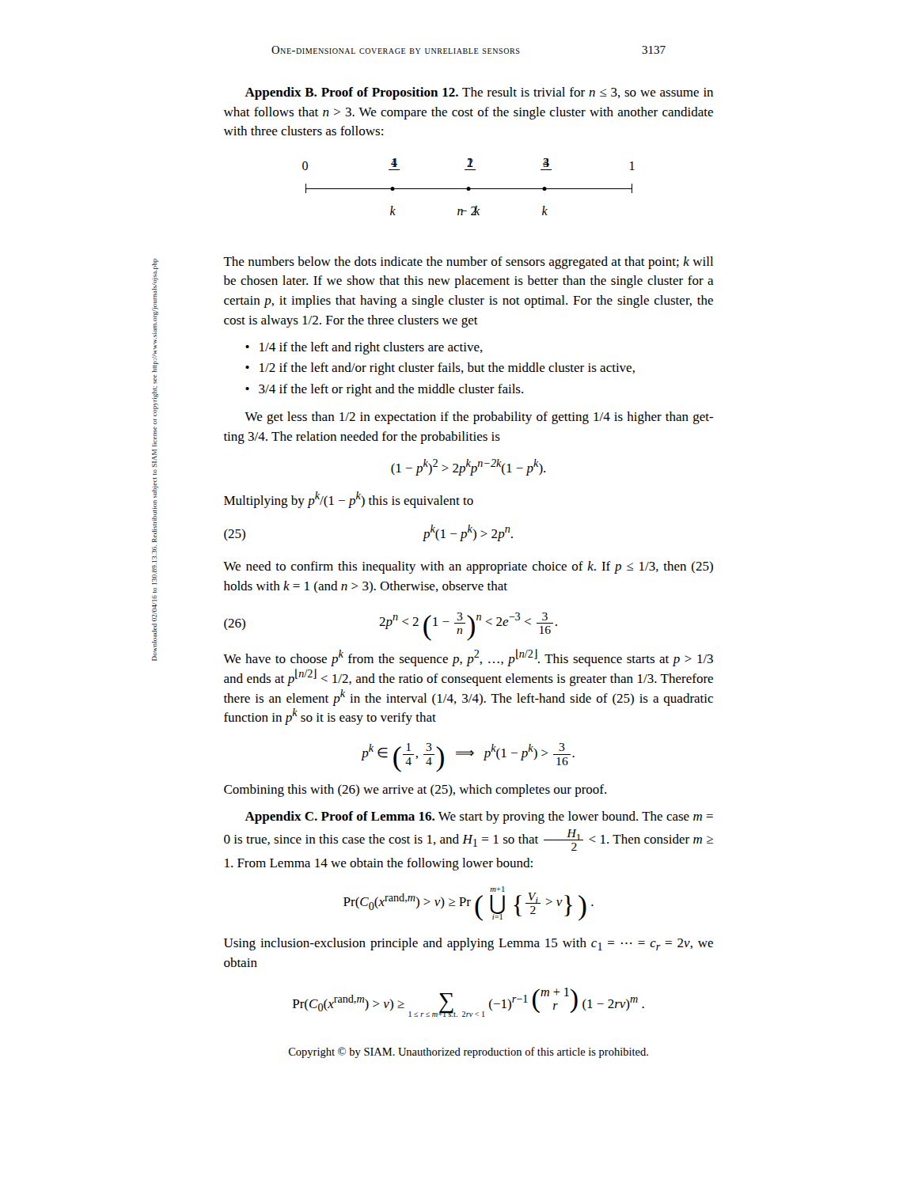Downloaded 02/04/16 to 130.89.13.36. Redistribution subject to SIAM license or copyright; see http://www.siam.org/journals/ojsa.php
One-dimensional coverage by unreliable sensors 3137
Appendix B. Proof of Proposition 12. The result is trivial for n ≤ 3, so we assume in what follows that n > 3. We compare the cost of the single cluster with another candidate with three clusters as follows:
0 14 12 34 1
k n − 2k k
The numbers below the dots indicate the number of sensors aggregated at that point; k will be chosen later. If we show that this new placement is better than the single cluster for a certain p, it implies that having a single cluster is not optimal. For the single cluster, the cost is always 1/2. For the three clusters we get
1/4 if the left and right clusters are active,
1/2 if the left and/or right cluster fails, but the middle cluster is active,
3/4 if the left or right and the middle cluster fails.
We get less than 1/2 in expectation if the probability of getting 1/4 is higher than getting 3/4. The relation needed for the probabilities is
(1 − pk)2 > 2pkpn−2k(1 − pk).
Multiplying by pk/(1 − pk) this is equivalent to
(25) pk(1 − pk) > 2pn.
We need to confirm this inequality with an appropriate choice of k. If p ≤ 1/3, then (25) holds with k = 1 (and n > 3). Otherwise, observe that
(26) 2pn < 2 (1 − 3 n)n < 2e−3 < 316.
We have to choose pk from the sequence p, p2, …, p⌊n/2⌋. This sequence starts at p > 1/3 and ends at p⌊n/2⌋ < 1/2, and the ratio of consequent elements is greater than 1/3. Therefore there is an element pk in the interval (1/4, 3/4). The left-hand side of (25) is a quadratic function in pk so it is easy to verify that
pk ∈ (14, 34) ⟹ pk(1 − pk) > 316.
Combining this with (26) we arrive at (25), which completes our proof.
Appendix C. Proof of Lemma 16. We start by proving the lower bound. The case m = 0 is true, since in this case the cost is 1, and H1 = 1 so that H12 < 1. Then consider m ≥ 1. From Lemma 14 we obtain the following lower bound:
Pr(C0(xrand,m) > v) ≥ Pr ( m+1⋃i=1 {Vi 2 > v} ) .
Using inclusion-exclusion principle and applying Lemma 15 with c1 = ⋯ = cr = 2v, we obtain
Pr(C0(xrand,m) > v) ≥ ∑1 ≤ r ≤ m+1 s.t. 2rv < 1 (−1)r−1 (m + 1 r) (1 − 2rv)m .
Copyright © by SIAM. Unauthorized reproduction of this article is prohibited.